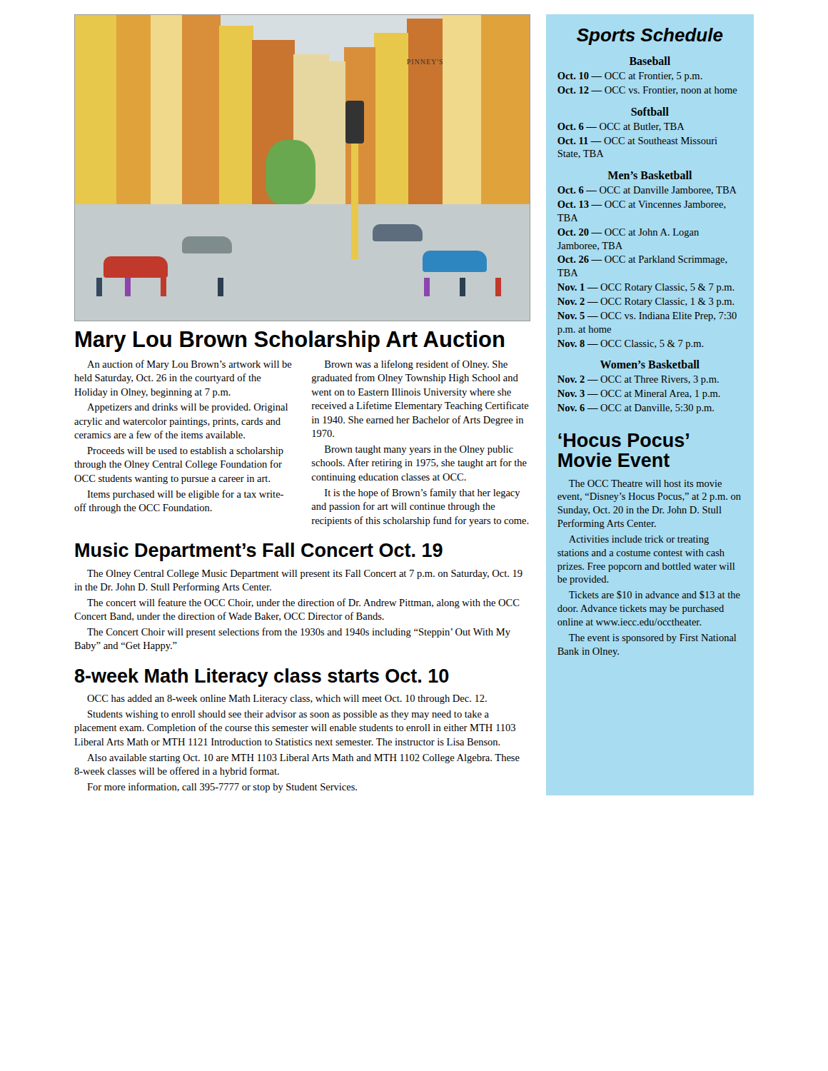PINNEY'S
Mary Lou Brown Scholarship Art Auction
An auction of Mary Lou Brown’s artwork will be held Saturday, Oct. 26 in the courtyard of the Holiday in Olney, beginning at 7 p.m.
Appetizers and drinks will be provided. Original acrylic and watercolor paintings, prints, cards and ceramics are a few of the items available.
Proceeds will be used to establish a scholarship through the Olney Central College Foundation for OCC students wanting to pursue a career in art.
Items purchased will be eligible for a tax write-off through the OCC Foundation.
Brown was a lifelong resident of Olney. She graduated from Olney Township High School and went on to Eastern Illinois University where she received a Lifetime Elementary Teaching Certificate in 1940. She earned her Bachelor of Arts Degree in 1970.
Brown taught many years in the Olney public schools. After retiring in 1975, she taught art for the continuing education classes at OCC.
It is the hope of Brown’s family that her legacy and passion for art will continue through the recipients of this scholarship fund for years to come.
Music Department’s Fall Concert Oct. 19
The Olney Central College Music Department will present its Fall Concert at 7 p.m. on Saturday, Oct. 19 in the Dr. John D. Stull Performing Arts Center.
The concert will feature the OCC Choir, under the direction of Dr. Andrew Pittman, along with the OCC Concert Band, under the direction of Wade Baker, OCC Director of Bands.
The Concert Choir will present selections from the 1930s and 1940s including “Steppin’ Out With My Baby” and “Get Happy.”
8-week Math Literacy class starts Oct. 10
OCC has added an 8-week online Math Literacy class, which will meet Oct. 10 through Dec. 12.
Students wishing to enroll should see their advisor as soon as possible as they may need to take a placement exam. Completion of the course this semester will enable students to enroll in either MTH 1103 Liberal Arts Math or MTH 1121 Introduction to Statistics next semester. The instructor is Lisa Benson.
Also available starting Oct. 10 are MTH 1103 Liberal Arts Math and MTH 1102 College Algebra. These 8-week classes will be offered in a hybrid format.
For more information, call 395-7777 or stop by Student Services.
Sports Schedule
Baseball
Oct. 10 — OCC at Frontier, 5 p.m.
Oct. 12 — OCC vs. Frontier, noon at home
Softball
Oct. 6 — OCC at Butler, TBA
Oct. 11 — OCC at Southeast Missouri State, TBA
Men’s Basketball
Oct. 6 — OCC at Danville Jamboree, TBA
Oct. 13 — OCC at Vincennes Jamboree, TBA
Oct. 20 — OCC at John A. Logan Jamboree, TBA
Oct. 26 — OCC at Parkland Scrimmage, TBA
Nov. 1 — OCC Rotary Classic, 5 & 7 p.m.
Nov. 2 — OCC Rotary Classic, 1 & 3 p.m.
Nov. 5 — OCC vs. Indiana Elite Prep, 7:30 p.m. at home
Nov. 8 — OCC Classic, 5 & 7 p.m.
Women’s Basketball
Nov. 2 — OCC at Three Rivers, 3 p.m.
Nov. 3 — OCC at Mineral Area, 1 p.m.
Nov. 6 — OCC at Danville, 5:30 p.m.
‘Hocus Pocus’ Movie Event
The OCC Theatre will host its movie event, “Disney’s Hocus Pocus,” at 2 p.m. on Sunday, Oct. 20 in the Dr. John D. Stull Performing Arts Center.
Activities include trick or treating stations and a costume contest with cash prizes. Free popcorn and bottled water will be provided.
Tickets are $10 in advance and $13 at the door. Advance tickets may be purchased online at www.iecc.edu/occtheater.
The event is sponsored by First National Bank in Olney.